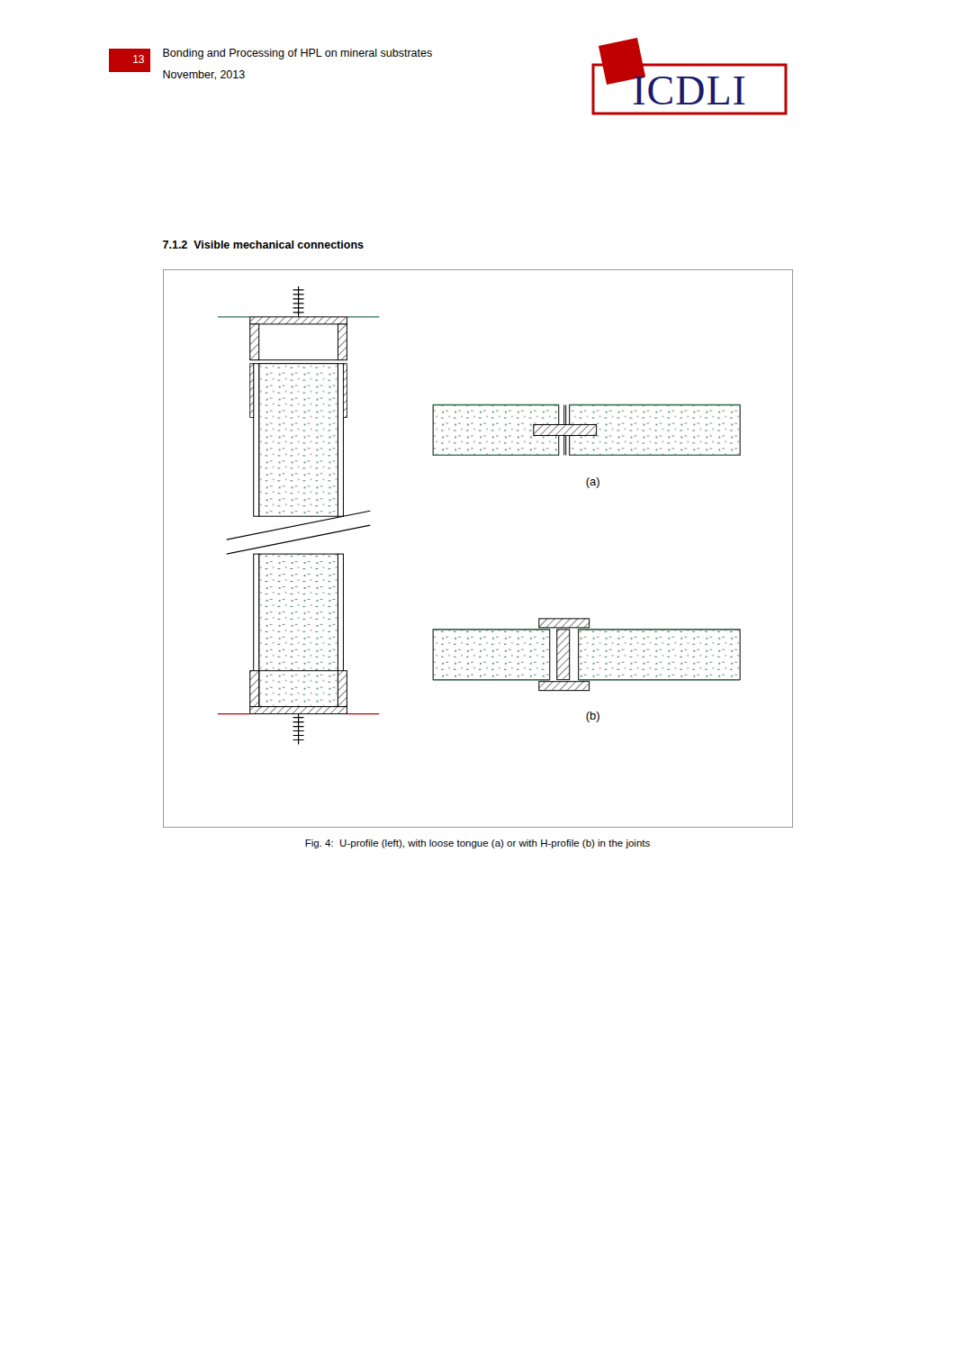13
Bonding and Processing of HPL on mineral substrates
November, 2013
ICDLI
7.1.2 Visible mechanical connections
(a) (b)
Fig. 4: U-profile (left), with loose tongue (a) or with H-profile (b) in the joints